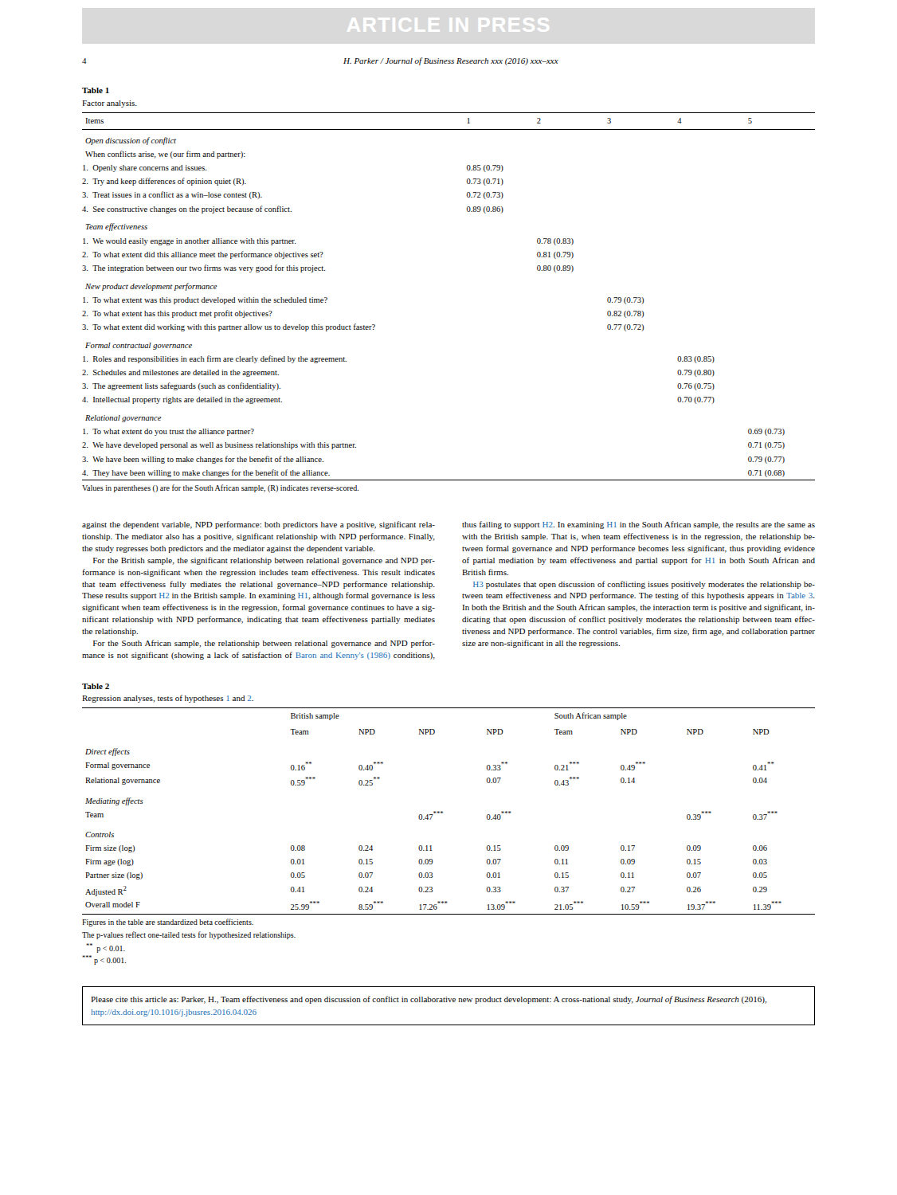ARTICLE IN PRESS
4 H. Parker / Journal of Business Research xxx (2016) xxx–xxx
Table 1
Factor analysis.
| Items | 1 | 2 | 3 | 4 | 5 |
| --- | --- | --- | --- | --- | --- |
| Open discussion of conflict |
| When conflicts arise, we (our firm and partner): | | | | | |
| 1. Openly share concerns and issues. | 0.85 (0.79) | | | | |
| 2. Try and keep differences of opinion quiet (R). | 0.73 (0.71) | | | | |
| 3. Treat issues in a conflict as a win–lose contest (R). | 0.72 (0.73) | | | | |
| 4. See constructive changes on the project because of conflict. | 0.89 (0.86) | | | | |
| Team effectiveness |
| 1. We would easily engage in another alliance with this partner. | | 0.78 (0.83) | | | |
| 2. To what extent did this alliance meet the performance objectives set? | | 0.81 (0.79) | | | |
| 3. The integration between our two firms was very good for this project. | | 0.80 (0.89) | | | |
| New product development performance |
| 1. To what extent was this product developed within the scheduled time? | | | 0.79 (0.73) | | |
| 2. To what extent has this product met profit objectives? | | | 0.82 (0.78) | | |
| 3. To what extent did working with this partner allow us to develop this product faster? | | | 0.77 (0.72) | | |
| Formal contractual governance |
| 1. Roles and responsibilities in each firm are clearly defined by the agreement. | | | | 0.83 (0.85) | |
| 2. Schedules and milestones are detailed in the agreement. | | | | 0.79 (0.80) | |
| 3. The agreement lists safeguards (such as confidentiality). | | | | 0.76 (0.75) | |
| 4. Intellectual property rights are detailed in the agreement. | | | | 0.70 (0.77) | |
| Relational governance |
| 1. To what extent do you trust the alliance partner? | | | | | 0.69 (0.73) |
| 2. We have developed personal as well as business relationships with this partner. | | | | | 0.71 (0.75) |
| 3. We have been willing to make changes for the benefit of the alliance. | | | | | 0.79 (0.77) |
| 4. They have been willing to make changes for the benefit of the alliance. | | | | | 0.71 (0.68) |
Values in parentheses () are for the South African sample, (R) indicates reverse-scored.
against the dependent variable, NPD performance: both predictors have a positive, significant relationship. The mediator also has a positive, significant relationship with NPD performance. Finally, the study regresses both predictors and the mediator against the dependent variable.
For the British sample, the significant relationship between relational governance and NPD performance is non-significant when the regression includes team effectiveness. This result indicates that team effectiveness fully mediates the relational governance–NPD performance relationship. These results support H2 in the British sample. In examining H1, although formal governance is less significant when team effectiveness is in the regression, formal governance continues to have a significant relationship with NPD performance, indicating that team effectiveness partially mediates the relationship.
For the South African sample, the relationship between relational governance and NPD performance is not significant (showing a lack of satisfaction of Baron and Kenny's (1986) conditions), thus failing to support H2. In examining H1 in the South African sample, the results are the same as with the British sample. That is, when team effectiveness is in the regression, the relationship between formal governance and NPD performance becomes less significant, thus providing evidence of partial mediation by team effectiveness and partial support for H1 in both South African and British firms.
H3 postulates that open discussion of conflicting issues positively moderates the relationship between team effectiveness and NPD performance. The testing of this hypothesis appears in Table 3. In both the British and the South African samples, the interaction term is positive and significant, indicating that open discussion of conflict positively moderates the relationship between team effectiveness and NPD performance. The control variables, firm size, firm age, and collaboration partner size are non-significant in all the regressions.
Table 2
Regression analyses, tests of hypotheses 1 and 2.
| | British sample | South African sample |
| --- | --- | --- |
| | Team | NPD | NPD | NPD | Team | NPD | NPD | NPD |
| Direct effects |
| Formal governance | 0.16 ** | 0.40 *** | | 0.33 ** | 0.21 *** | 0.49 *** | | 0.41 ** |
| Relational governance | 0.59 *** | 0.25 ** | | 0.07 | 0.43 *** | 0.14 | | 0.04 |
| Mediating effects |
| Team | | | 0.47 *** | 0.40 *** | | | 0.39 *** | 0.37 *** |
| Controls |
| Firm size (log) | 0.08 | 0.24 | 0.11 | 0.15 | 0.09 | 0.17 | 0.09 | 0.06 |
| Firm age (log) | 0.01 | 0.15 | 0.09 | 0.07 | 0.11 | 0.09 | 0.15 | 0.03 |
| Partner size (log) | 0.05 | 0.07 | 0.03 | 0.01 | 0.15 | 0.11 | 0.07 | 0.05 |
| Adjusted R 2 | 0.41 | 0.24 | 0.23 | 0.33 | 0.37 | 0.27 | 0.26 | 0.29 |
| Overall model F | 25.99 *** | 8.59 *** | 17.26 *** | 13.09 *** | 21.05 *** | 10.59 *** | 19.37 *** | 11.39 *** |
Figures in the table are standardized beta coefficients.
The p-values reflect one-tailed tests for hypothesized relationships.
** p < 0.01.
*** p < 0.001.
Please cite this article as: Parker, H., Team effectiveness and open discussion of conflict in collaborative new product development: A cross-national study, Journal of Business Research (2016), http://dx.doi.org/10.1016/j.jbusres.2016.04.026